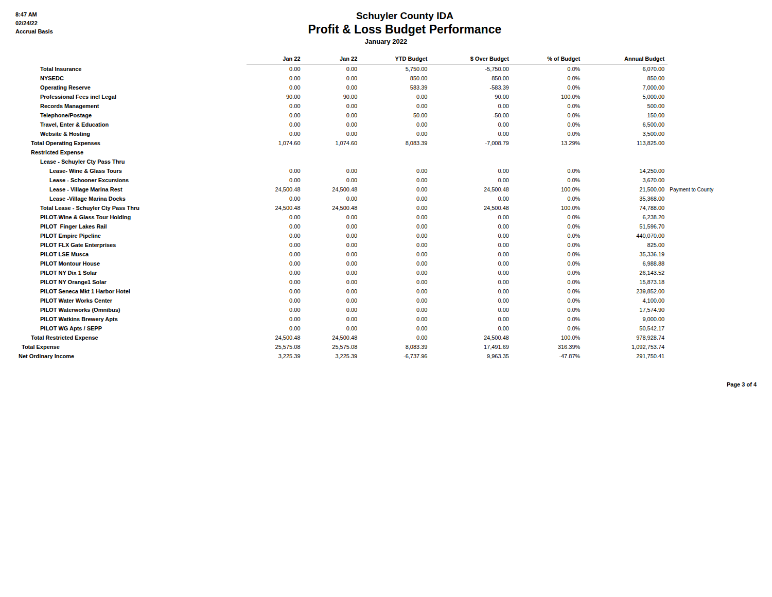8:47 AM
02/24/22
Accrual Basis
Schuyler County IDA
Profit & Loss Budget Performance
January 2022
| | Jan 22 | Jan 22 | YTD Budget | $ Over Budget | % of Budget | Annual Budget | |
| --- | --- | --- | --- | --- | --- | --- | --- |
| Total Insurance | 0.00 | 0.00 | 5,750.00 | -5,750.00 | 0.0% | 6,070.00 | |
| NYSEDC | 0.00 | 0.00 | 850.00 | -850.00 | 0.0% | 850.00 | |
| Operating Reserve | 0.00 | 0.00 | 583.39 | -583.39 | 0.0% | 7,000.00 | |
| Professional Fees incl Legal | 90.00 | 90.00 | 0.00 | 90.00 | 100.0% | 5,000.00 | |
| Records Management | 0.00 | 0.00 | 0.00 | 0.00 | 0.0% | 500.00 | |
| Telephone/Postage | 0.00 | 0.00 | 50.00 | -50.00 | 0.0% | 150.00 | |
| Travel, Enter & Education | 0.00 | 0.00 | 0.00 | 0.00 | 0.0% | 6,500.00 | |
| Website & Hosting | 0.00 | 0.00 | 0.00 | 0.00 | 0.0% | 3,500.00 | |
| Total Operating Expenses | 1,074.60 | 1,074.60 | 8,083.39 | -7,008.79 | 13.29% | 113,825.00 | |
| Restricted Expense | | | | | | | |
| Lease - Schuyler Cty Pass Thru | | | | | | | |
| Lease- Wine & Glass Tours | 0.00 | 0.00 | 0.00 | 0.00 | 0.0% | 14,250.00 | |
| Lease - Schooner Excursions | 0.00 | 0.00 | 0.00 | 0.00 | 0.0% | 3,670.00 | |
| Lease - Village Marina Rest | 24,500.48 | 24,500.48 | 0.00 | 24,500.48 | 100.0% | 21,500.00 | Payment to County |
| Lease -Village Marina Docks | 0.00 | 0.00 | 0.00 | 0.00 | 0.0% | 35,368.00 | |
| Total Lease - Schuyler Cty Pass Thru | 24,500.48 | 24,500.48 | 0.00 | 24,500.48 | 100.0% | 74,788.00 | |
| PILOT-Wine & Glass Tour Holding | 0.00 | 0.00 | 0.00 | 0.00 | 0.0% | 6,238.20 | |
| PILOT Finger Lakes Rail | 0.00 | 0.00 | 0.00 | 0.00 | 0.0% | 51,596.70 | |
| PILOT Empire Pipeline | 0.00 | 0.00 | 0.00 | 0.00 | 0.0% | 440,070.00 | |
| PILOT FLX Gate Enterprises | 0.00 | 0.00 | 0.00 | 0.00 | 0.0% | 825.00 | |
| PILOT LSE Musca | 0.00 | 0.00 | 0.00 | 0.00 | 0.0% | 35,336.19 | |
| PILOT Montour House | 0.00 | 0.00 | 0.00 | 0.00 | 0.0% | 6,988.88 | |
| PILOT NY Dix 1 Solar | 0.00 | 0.00 | 0.00 | 0.00 | 0.0% | 26,143.52 | |
| PILOT NY Orange1 Solar | 0.00 | 0.00 | 0.00 | 0.00 | 0.0% | 15,873.18 | |
| PILOT Seneca Mkt 1 Harbor Hotel | 0.00 | 0.00 | 0.00 | 0.00 | 0.0% | 239,852.00 | |
| PILOT Water Works Center | 0.00 | 0.00 | 0.00 | 0.00 | 0.0% | 4,100.00 | |
| PILOT Waterworks (Omnibus) | 0.00 | 0.00 | 0.00 | 0.00 | 0.0% | 17,574.90 | |
| PILOT Watkins Brewery Apts | 0.00 | 0.00 | 0.00 | 0.00 | 0.0% | 9,000.00 | |
| PILOT WG Apts / SEPP | 0.00 | 0.00 | 0.00 | 0.00 | 0.0% | 50,542.17 | |
| Total Restricted Expense | 24,500.48 | 24,500.48 | 0.00 | 24,500.48 | 100.0% | 978,928.74 | |
| Total Expense | 25,575.08 | 25,575.08 | 8,083.39 | 17,491.69 | 316.39% | 1,092,753.74 | |
| Net Ordinary Income | 3,225.39 | 3,225.39 | -6,737.96 | 9,963.35 | -47.87% | 291,750.41 | |
Page 3 of 4